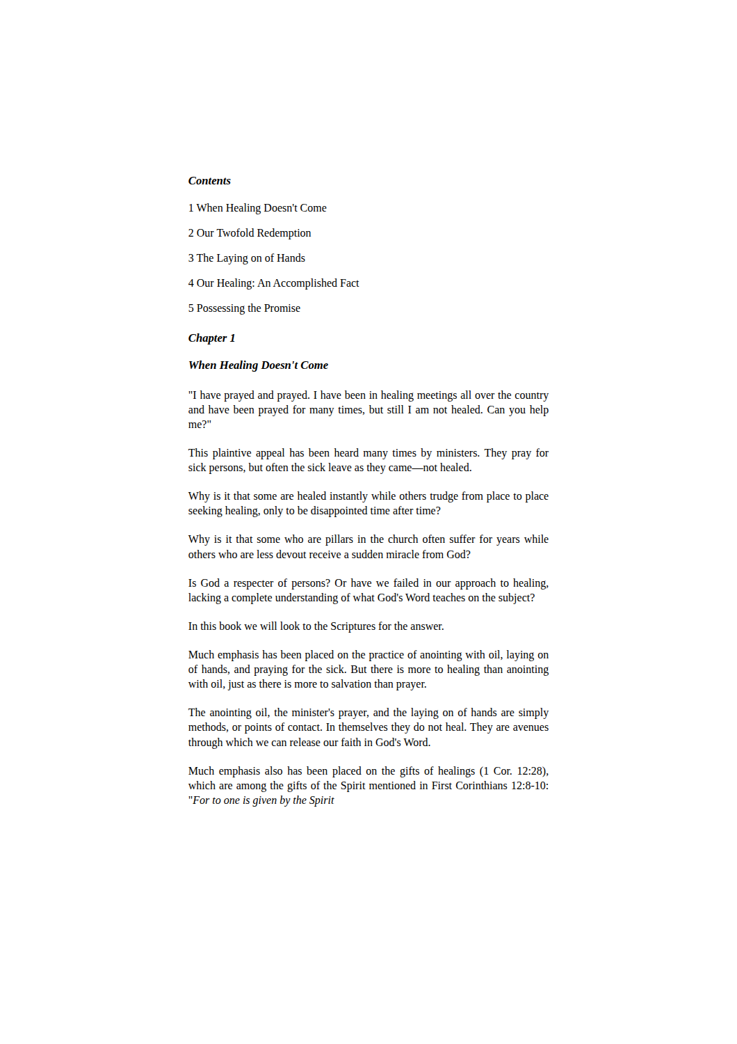Contents
1 When Healing Doesn't Come
2 Our Twofold Redemption
3 The Laying on of Hands
4 Our Healing: An Accomplished Fact
5 Possessing the Promise
Chapter 1
When Healing Doesn't Come
"I have prayed and prayed. I have been in healing meetings all over the country and have been prayed for many times, but still I am not healed. Can you help me?"
This plaintive appeal has been heard many times by ministers. They pray for sick persons, but often the sick leave as they came—not healed.
Why is it that some are healed instantly while others trudge from place to place seeking healing, only to be disappointed time after time?
Why is it that some who are pillars in the church often suffer for years while others who are less devout receive a sudden miracle from God?
Is God a respecter of persons? Or have we failed in our approach to healing, lacking a complete understanding of what God's Word teaches on the subject?
In this book we will look to the Scriptures for the answer.
Much emphasis has been placed on the practice of anointing with oil, laying on of hands, and praying for the sick. But there is more to healing than anointing with oil, just as there is more to salvation than prayer.
The anointing oil, the minister's prayer, and the laying on of hands are simply methods, or points of contact. In themselves they do not heal. They are avenues through which we can release our faith in God's Word.
Much emphasis also has been placed on the gifts of healings (1 Cor. 12:28), which are among the gifts of the Spirit mentioned in First Corinthians 12:8-10: "For to one is given by the Spirit